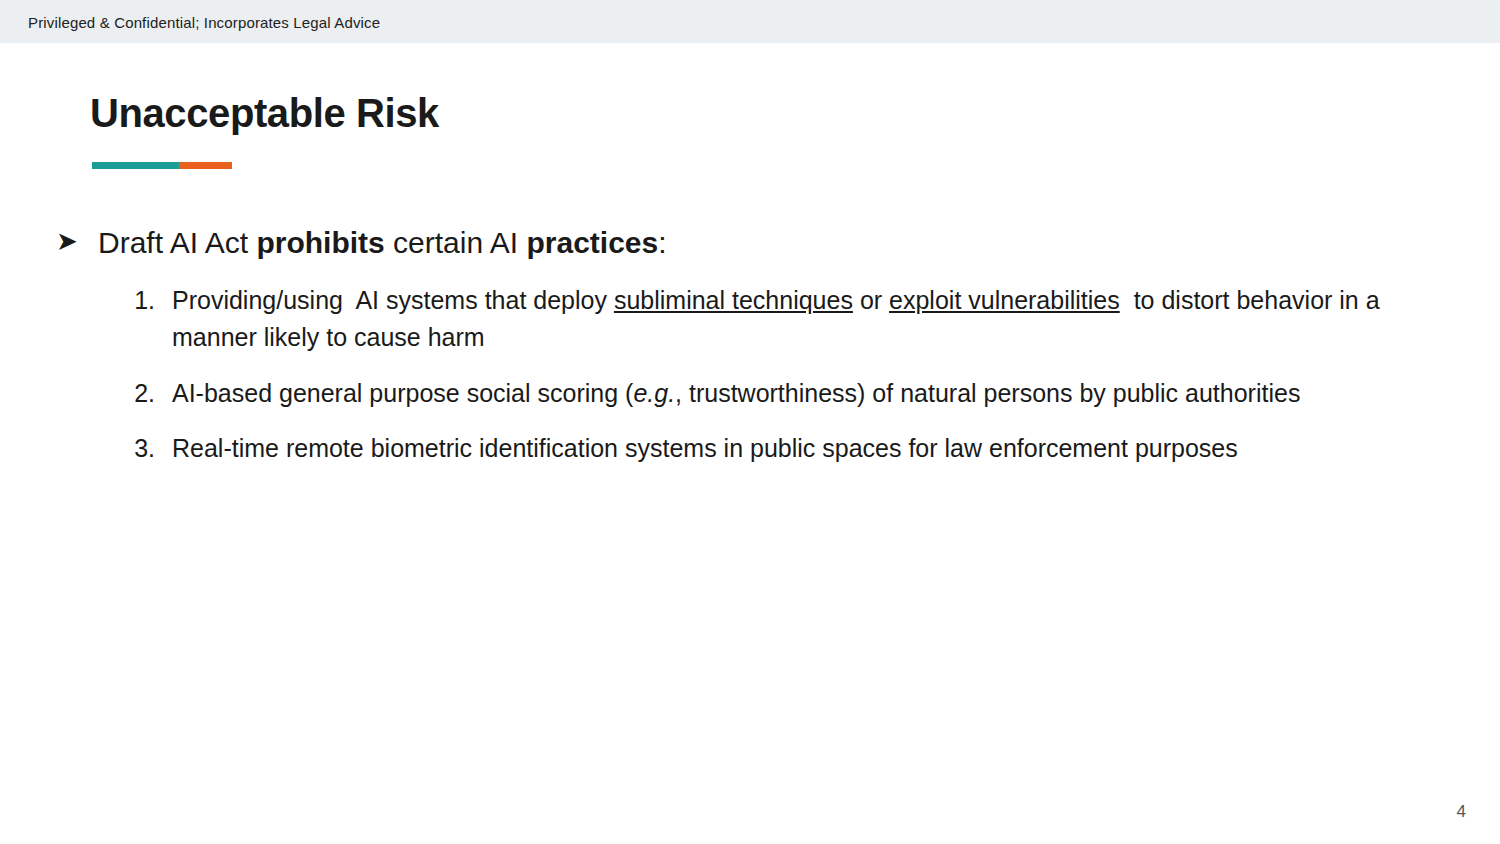Privileged & Confidential; Incorporates Legal Advice
Unacceptable Risk
➤Draft AI Act prohibits certain AI practices:
Providing/using AI systems that deploy subliminal techniques or exploit vulnerabilities to distort behavior in a manner likely to cause harm
AI-based general purpose social scoring (e.g., trustworthiness) of natural persons by public authorities
Real-time remote biometric identification systems in public spaces for law enforcement purposes
4